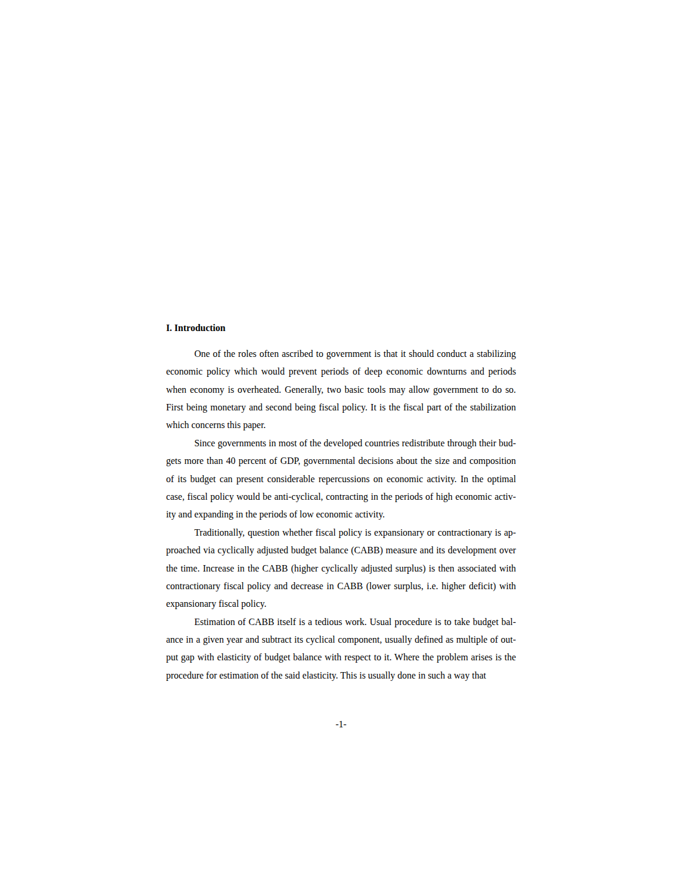I. Introduction
One of the roles often ascribed to government is that it should conduct a stabilizing economic policy which would prevent periods of deep economic downturns and periods when economy is overheated. Generally, two basic tools may allow government to do so. First being monetary and second being fiscal policy. It is the fiscal part of the stabilization which concerns this paper.
Since governments in most of the developed countries redistribute through their budgets more than 40 percent of GDP, governmental decisions about the size and composition of its budget can present considerable repercussions on economic activity. In the optimal case, fiscal policy would be anti-cyclical, contracting in the periods of high economic activity and expanding in the periods of low economic activity.
Traditionally, question whether fiscal policy is expansionary or contractionary is approached via cyclically adjusted budget balance (CABB) measure and its development over the time. Increase in the CABB (higher cyclically adjusted surplus) is then associated with contractionary fiscal policy and decrease in CABB (lower surplus, i.e. higher deficit) with expansionary fiscal policy.
Estimation of CABB itself is a tedious work. Usual procedure is to take budget balance in a given year and subtract its cyclical component, usually defined as multiple of output gap with elasticity of budget balance with respect to it. Where the problem arises is the procedure for estimation of the said elasticity. This is usually done in such a way that
-1-